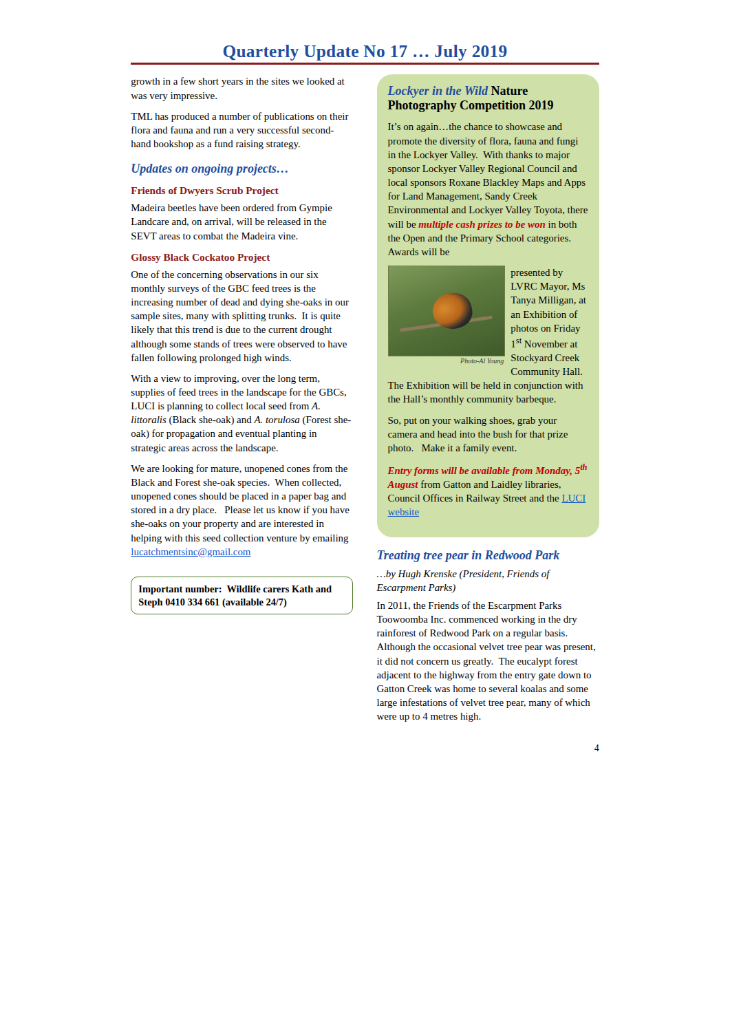Quarterly Update No 17 … July 2019
growth in a few short years in the sites we looked at was very impressive.
TML has produced a number of publications on their flora and fauna and run a very successful second-hand bookshop as a fund raising strategy.
Updates on ongoing projects…
Friends of Dwyers Scrub Project
Madeira beetles have been ordered from Gympie Landcare and, on arrival, will be released in the SEVT areas to combat the Madeira vine.
Glossy Black Cockatoo Project
One of the concerning observations in our six monthly surveys of the GBC feed trees is the increasing number of dead and dying she-oaks in our sample sites, many with splitting trunks. It is quite likely that this trend is due to the current drought although some stands of trees were observed to have fallen following prolonged high winds.
With a view to improving, over the long term, supplies of feed trees in the landscape for the GBCs, LUCI is planning to collect local seed from A. littoralis (Black she-oak) and A. torulosa (Forest she-oak) for propagation and eventual planting in strategic areas across the landscape.
We are looking for mature, unopened cones from the Black and Forest she-oak species. When collected, unopened cones should be placed in a paper bag and stored in a dry place. Please let us know if you have she-oaks on your property and are interested in helping with this seed collection venture by emailing lucatchmentsinc@gmail.com
Important number: Wildlife carers Kath and Steph 0410 334 661 (available 24/7)
Lockyer in the Wild Nature Photography Competition 2019
It’s on again…the chance to showcase and promote the diversity of flora, fauna and fungi in the Lockyer Valley. With thanks to major sponsor Lockyer Valley Regional Council and local sponsors Roxane Blackley Maps and Apps for Land Management, Sandy Creek Environmental and Lockyer Valley Toyota, there will be multiple cash prizes to be won in both the Open and the Primary School categories. Awards will be
Photo-Al Young
presented by LVRC Mayor, Ms Tanya Milligan, at an Exhibition of photos on Friday 1st November at Stockyard Creek Community Hall. The Exhibition will be held in conjunction with the Hall’s monthly community barbeque.
So, put on your walking shoes, grab your camera and head into the bush for that prize photo. Make it a family event.
Entry forms will be available from Monday, 5th August from Gatton and Laidley libraries, Council Offices in Railway Street and the LUCI website
Treating tree pear in Redwood Park
…by Hugh Krenske (President, Friends of Escarpment Parks)
In 2011, the Friends of the Escarpment Parks Toowoomba Inc. commenced working in the dry rainforest of Redwood Park on a regular basis. Although the occasional velvet tree pear was present, it did not concern us greatly. The eucalypt forest adjacent to the highway from the entry gate down to Gatton Creek was home to several koalas and some large infestations of velvet tree pear, many of which were up to 4 metres high.
4